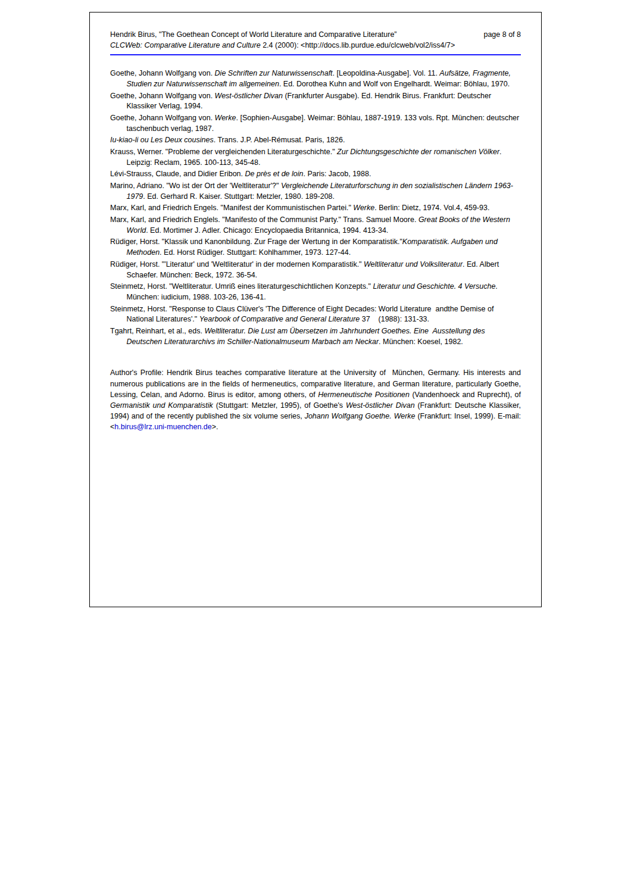Hendrik Birus, "The Goethean Concept of World Literature and Comparative Literature” page 8 of 8
CLCWeb: Comparative Literature and Culture 2.4 (2000): <http://docs.lib.purdue.edu/clcweb/vol2/iss4/7>
Goethe, Johann Wolfgang von. Die Schriften zur Naturwissenschaft. [Leopoldina-Ausgabe]. Vol. 11. Aufsätze, Fragmente, Studien zur Naturwissenschaft im allgemeinen. Ed. Dorothea Kuhn and Wolf von Engelhardt. Weimar: Böhlau, 1970.
Goethe, Johann Wolfgang von. West-östlicher Divan (Frankfurter Ausgabe). Ed. Hendrik Birus. Frankfurt: Deutscher Klassiker Verlag, 1994.
Goethe, Johann Wolfgang von. Werke. [Sophien-Ausgabe]. Weimar: Böhlau, 1887-1919. 133 vols. Rpt. München: deutscher taschenbuch verlag, 1987.
Iu-kiao-li ou Les Deux cousines. Trans. J.P. Abel-Rémusat. Paris, 1826.
Krauss, Werner. "Probleme der vergleichenden Literaturgeschichte." Zur Dichtungsgeschichte der romanischen Völker. Leipzig: Reclam, 1965. 100-113, 345-48.
Lévi-Strauss, Claude, and Didier Eribon. De près et de loin. Paris: Jacob, 1988.
Marino, Adriano. "Wo ist der Ort der 'Weltliteratur'?" Vergleichende Literaturforschung in den sozialistischen Ländern 1963-1979. Ed. Gerhard R. Kaiser. Stuttgart: Metzler, 1980. 189-208.
Marx, Karl, and Friedrich Engels. "Manifest der Kommunistischen Partei." Werke. Berlin: Dietz, 1974. Vol.4, 459-93.
Marx, Karl, and Friedrich Englels. "Manifesto of the Communist Party." Trans. Samuel Moore. Great Books of the Western World. Ed. Mortimer J. Adler. Chicago: Encyclopaedia Britannica, 1994. 413-34.
Rüdiger, Horst. "Klassik und Kanonbildung. Zur Frage der Wertung in der Komparatistik."Komparatistik. Aufgaben und Methoden. Ed. Horst Rüdiger. Stuttgart: Kohlhammer, 1973. 127-44.
Rüdiger, Horst. "'Literatur' und 'Weltliteratur' in der modernen Komparatistik." Weltliteratur und Volksliteratur. Ed. Albert Schaefer. München: Beck, 1972. 36-54.
Steinmetz, Horst. "Weltliteratur. Umriß eines literaturgeschichtlichen Konzepts." Literatur und Geschichte. 4 Versuche. München: iudicium, 1988. 103-26, 136-41.
Steinmetz, Horst. "Response to Claus Clüver's 'The Difference of Eight Decades: World Literature andthe Demise of National Literatures'." Yearbook of Comparative and General Literature 37 (1988): 131-33.
Tgahrt, Reinhart, et al., eds. Weltliteratur. Die Lust am Übersetzen im Jahrhundert Goethes. Eine Ausstellung des Deutschen Literaturarchivs im Schiller-Nationalmuseum Marbach am Neckar. München: Koesel, 1982.
Author's Profile: Hendrik Birus teaches comparative literature at the University of München, Germany. His interests and numerous publications are in the fields of hermeneutics, comparative literature, and German literature, particularly Goethe, Lessing, Celan, and Adorno. Birus is editor, among others, of Hermeneutische Positionen (Vandenhoeck and Ruprecht), of Germanistik und Komparatistik (Stuttgart: Metzler, 1995), of Goethe's West-östlicher Divan (Frankfurt: Deutsche Klassiker, 1994) and of the recently published the six volume series, Johann Wolfgang Goethe. Werke (Frankfurt: Insel, 1999). E-mail: <h.birus@lrz.uni-muenchen.de>.